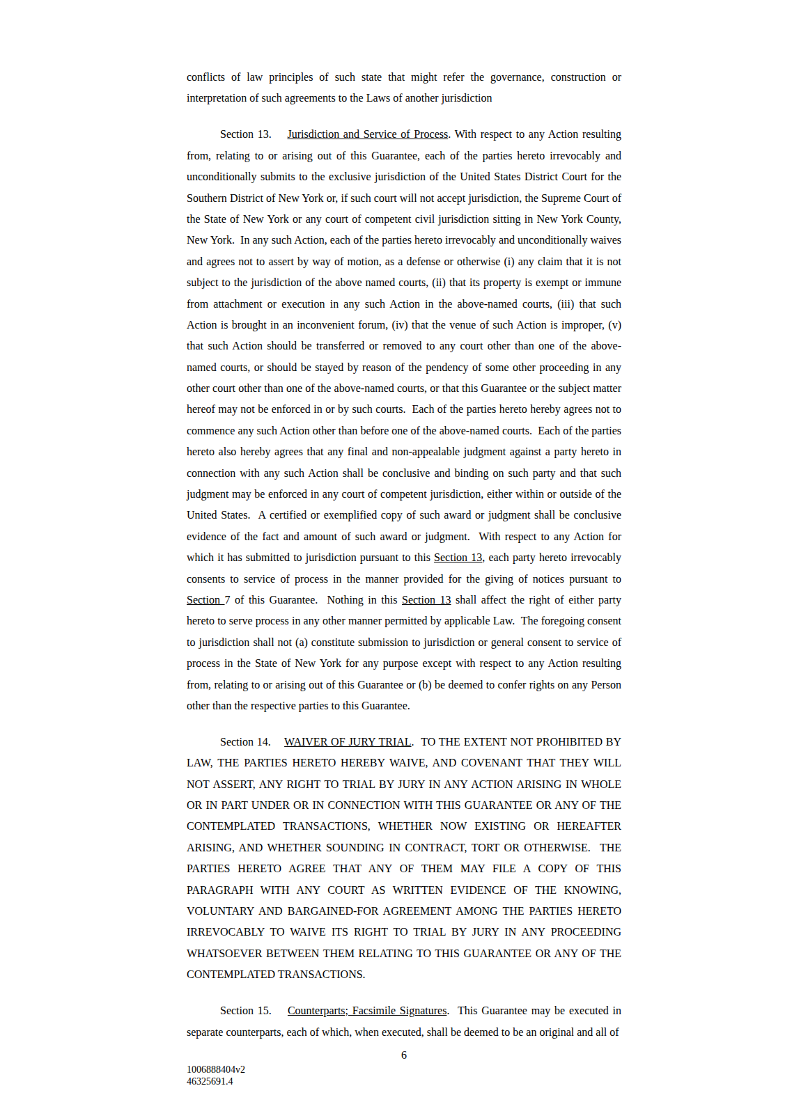conflicts of law principles of such state that might refer the governance, construction or interpretation of such agreements to the Laws of another jurisdiction
Section 13. Jurisdiction and Service of Process. With respect to any Action resulting from, relating to or arising out of this Guarantee, each of the parties hereto irrevocably and unconditionally submits to the exclusive jurisdiction of the United States District Court for the Southern District of New York or, if such court will not accept jurisdiction, the Supreme Court of the State of New York or any court of competent civil jurisdiction sitting in New York County, New York. In any such Action, each of the parties hereto irrevocably and unconditionally waives and agrees not to assert by way of motion, as a defense or otherwise (i) any claim that it is not subject to the jurisdiction of the above named courts, (ii) that its property is exempt or immune from attachment or execution in any such Action in the above-named courts, (iii) that such Action is brought in an inconvenient forum, (iv) that the venue of such Action is improper, (v) that such Action should be transferred or removed to any court other than one of the above-named courts, or should be stayed by reason of the pendency of some other proceeding in any other court other than one of the above-named courts, or that this Guarantee or the subject matter hereof may not be enforced in or by such courts. Each of the parties hereto hereby agrees not to commence any such Action other than before one of the above-named courts. Each of the parties hereto also hereby agrees that any final and non-appealable judgment against a party hereto in connection with any such Action shall be conclusive and binding on such party and that such judgment may be enforced in any court of competent jurisdiction, either within or outside of the United States. A certified or exemplified copy of such award or judgment shall be conclusive evidence of the fact and amount of such award or judgment. With respect to any Action for which it has submitted to jurisdiction pursuant to this Section 13, each party hereto irrevocably consents to service of process in the manner provided for the giving of notices pursuant to Section 7 of this Guarantee. Nothing in this Section 13 shall affect the right of either party hereto to serve process in any other manner permitted by applicable Law. The foregoing consent to jurisdiction shall not (a) constitute submission to jurisdiction or general consent to service of process in the State of New York for any purpose except with respect to any Action resulting from, relating to or arising out of this Guarantee or (b) be deemed to confer rights on any Person other than the respective parties to this Guarantee.
Section 14. WAIVER OF JURY TRIAL. TO THE EXTENT NOT PROHIBITED BY LAW, THE PARTIES HERETO HEREBY WAIVE, AND COVENANT THAT THEY WILL NOT ASSERT, ANY RIGHT TO TRIAL BY JURY IN ANY ACTION ARISING IN WHOLE OR IN PART UNDER OR IN CONNECTION WITH THIS GUARANTEE OR ANY OF THE CONTEMPLATED TRANSACTIONS, WHETHER NOW EXISTING OR HEREAFTER ARISING, AND WHETHER SOUNDING IN CONTRACT, TORT OR OTHERWISE. THE PARTIES HERETO AGREE THAT ANY OF THEM MAY FILE A COPY OF THIS PARAGRAPH WITH ANY COURT AS WRITTEN EVIDENCE OF THE KNOWING, VOLUNTARY AND BARGAINED-FOR AGREEMENT AMONG THE PARTIES HERETO IRREVOCABLY TO WAIVE ITS RIGHT TO TRIAL BY JURY IN ANY PROCEEDING WHATSOEVER BETWEEN THEM RELATING TO THIS GUARANTEE OR ANY OF THE CONTEMPLATED TRANSACTIONS.
Section 15. Counterparts; Facsimile Signatures. This Guarantee may be executed in separate counterparts, each of which, when executed, shall be deemed to be an original and all of
6
1006888404v2 46325691.4